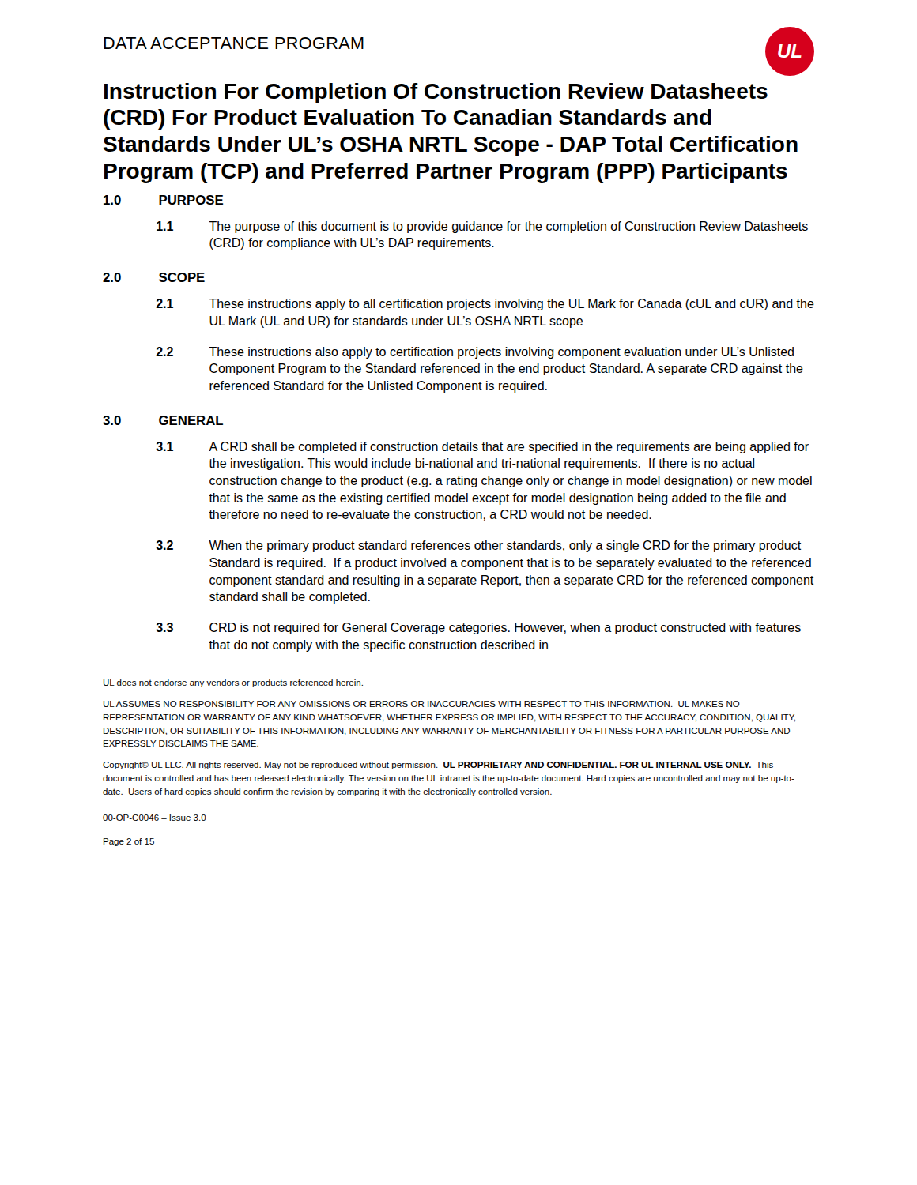DATA ACCEPTANCE PROGRAM
UL
Instruction For Completion Of Construction Review Datasheets (CRD) For Product Evaluation To Canadian Standards and Standards Under UL’s OSHA NRTL Scope - DAP Total Certification Program (TCP) and Preferred Partner Program (PPP) Participants
1.0 PURPOSE
1.1
The purpose of this document is to provide guidance for the completion of Construction Review Datasheets (CRD) for compliance with UL’s DAP requirements.
2.0 SCOPE
2.1
These instructions apply to all certification projects involving the UL Mark for Canada (cUL and cUR) and the UL Mark (UL and UR) for standards under UL’s OSHA NRTL scope
2.2
These instructions also apply to certification projects involving component evaluation under UL’s Unlisted Component Program to the Standard referenced in the end product Standard. A separate CRD against the referenced Standard for the Unlisted Component is required.
3.0 GENERAL
3.1
A CRD shall be completed if construction details that are specified in the requirements are being applied for the investigation. This would include bi-national and tri-national requirements. If there is no actual construction change to the product (e.g. a rating change only or change in model designation) or new model that is the same as the existing certified model except for model designation being added to the file and therefore no need to re-evaluate the construction, a CRD would not be needed.
3.2
When the primary product standard references other standards, only a single CRD for the primary product Standard is required. If a product involved a component that is to be separately evaluated to the referenced component standard and resulting in a separate Report, then a separate CRD for the referenced component standard shall be completed.
3.3
CRD is not required for General Coverage categories. However, when a product constructed with features that do not comply with the specific construction described in
UL does not endorse any vendors or products referenced herein.
UL ASSUMES NO RESPONSIBILITY FOR ANY OMISSIONS OR ERRORS OR INACCURACIES WITH RESPECT TO THIS INFORMATION. UL MAKES NO REPRESENTATION OR WARRANTY OF ANY KIND WHATSOEVER, WHETHER EXPRESS OR IMPLIED, WITH RESPECT TO THE ACCURACY, CONDITION, QUALITY, DESCRIPTION, OR SUITABILITY OF THIS INFORMATION, INCLUDING ANY WARRANTY OF MERCHANTABILITY OR FITNESS FOR A PARTICULAR PURPOSE AND EXPRESSLY DISCLAIMS THE SAME.
Copyright© UL LLC. All rights reserved. May not be reproduced without permission. UL PROPRIETARY AND CONFIDENTIAL. FOR UL INTERNAL USE ONLY. This document is controlled and has been released electronically. The version on the UL intranet is the up-to-date document. Hard copies are uncontrolled and may not be up-to-date. Users of hard copies should confirm the revision by comparing it with the electronically controlled version.
00-OP-C0046 – Issue 3.0
Page 2 of 15